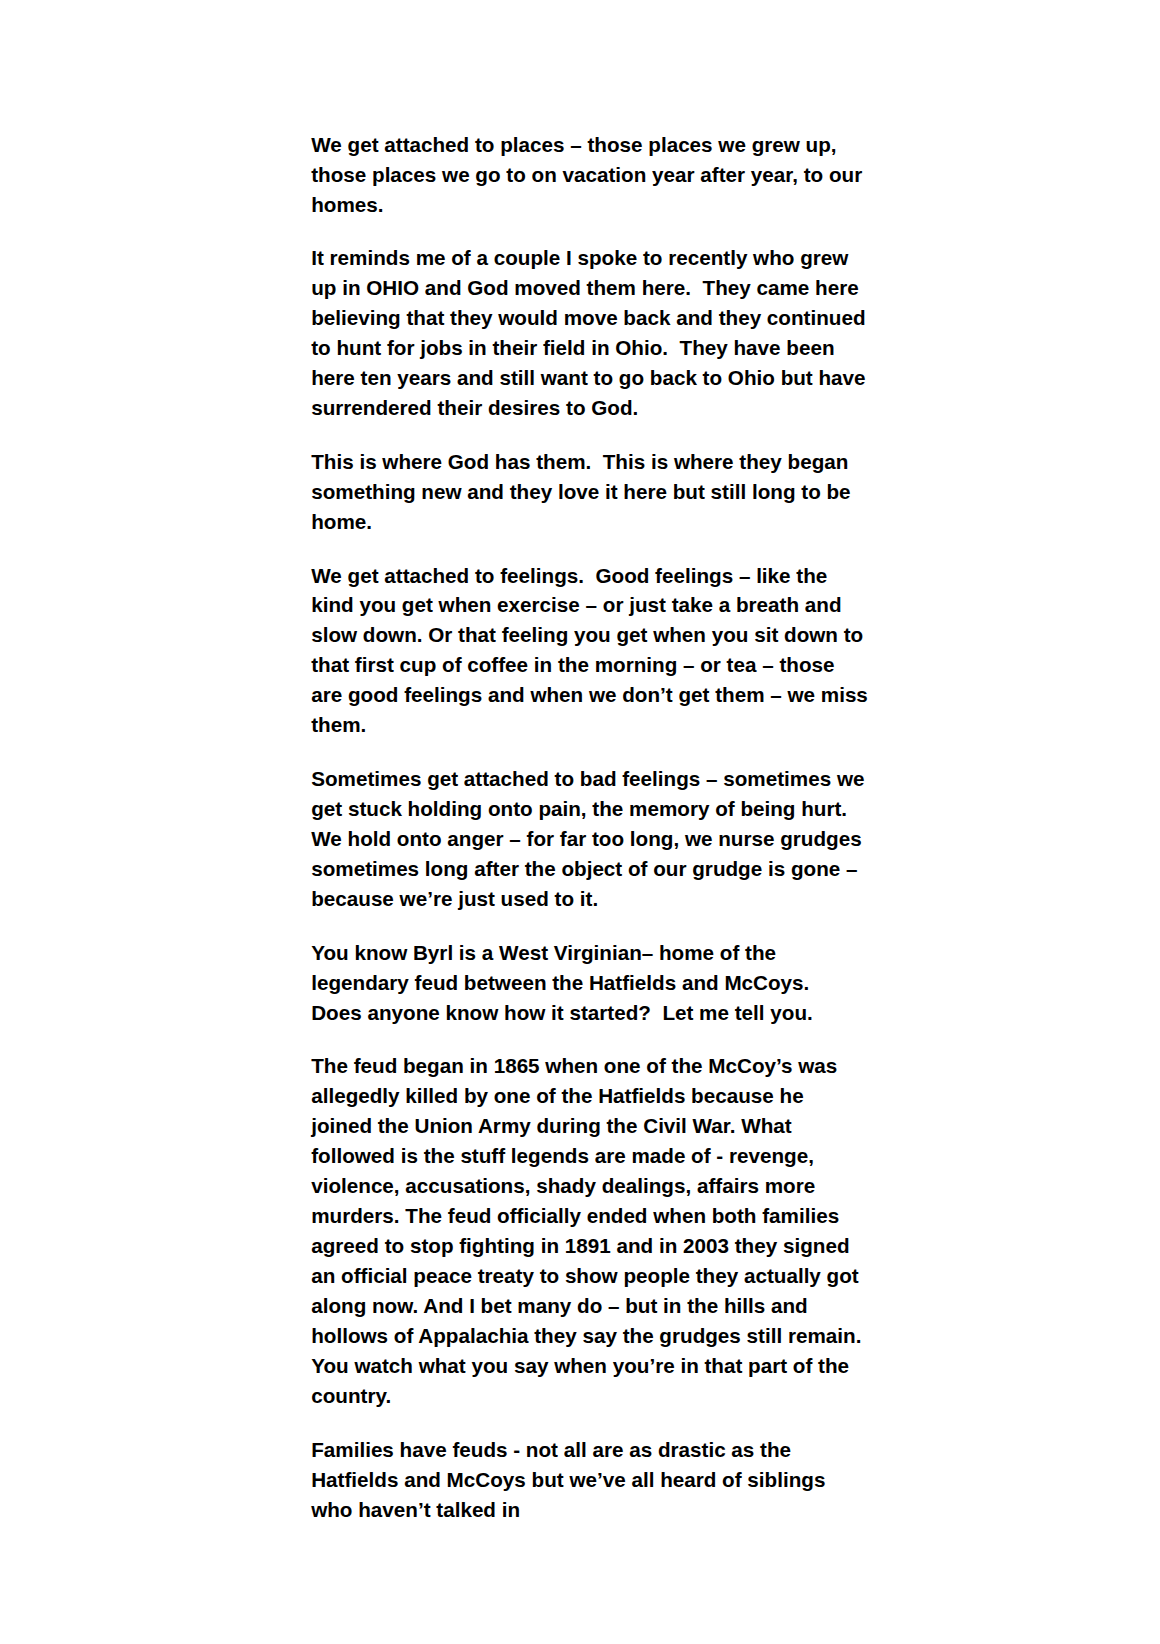We get attached to places – those places we grew up, those places we go to on vacation year after year, to our homes.
It reminds me of a couple I spoke to recently who grew up in OHIO and God moved them here. They came here believing that they would move back and they continued to hunt for jobs in their field in Ohio. They have been here ten years and still want to go back to Ohio but have surrendered their desires to God.
This is where God has them. This is where they began something new and they love it here but still long to be home.
We get attached to feelings. Good feelings – like the kind you get when exercise – or just take a breath and slow down. Or that feeling you get when you sit down to that first cup of coffee in the morning – or tea – those are good feelings and when we don’t get them – we miss them.
Sometimes get attached to bad feelings – sometimes we get stuck holding onto pain, the memory of being hurt. We hold onto anger – for far too long, we nurse grudges sometimes long after the object of our grudge is gone – because we’re just used to it.
You know Byrl is a West Virginian– home of the legendary feud between the Hatfields and McCoys. Does anyone know how it started? Let me tell you.
The feud began in 1865 when one of the McCoy’s was allegedly killed by one of the Hatfields because he joined the Union Army during the Civil War. What followed is the stuff legends are made of - revenge, violence, accusations, shady dealings, affairs more murders. The feud officially ended when both families agreed to stop fighting in 1891 and in 2003 they signed an official peace treaty to show people they actually got along now. And I bet many do – but in the hills and hollows of Appalachia they say the grudges still remain. You watch what you say when you’re in that part of the country.
Families have feuds - not all are as drastic as the Hatfields and McCoys but we’ve all heard of siblings who haven’t talked in